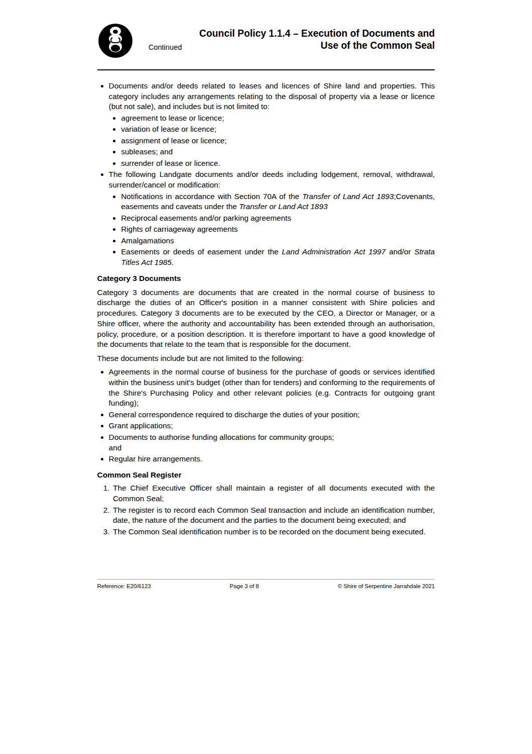Continued
Council Policy 1.1.4 – Execution of Documents and Use of the Common Seal
Documents and/or deeds related to leases and licences of Shire land and properties. This category includes any arrangements relating to the disposal of property via a lease or licence (but not sale), and includes but is not limited to:
agreement to lease or licence;
variation of lease or licence;
assignment of lease or licence;
subleases; and
surrender of lease or licence.
The following Landgate documents and/or deeds including lodgement, removal, withdrawal, surrender/cancel or modification:
Notifications in accordance with Section 70A of the Transfer of Land Act 1893;Covenants, easements and caveats under the Transfer or Land Act 1893
Reciprocal easements and/or parking agreements
Rights of carriageway agreements
Amalgamations
Easements or deeds of easement under the Land Administration Act 1997 and/or Strata Titles Act 1985.
Category 3 Documents
Category 3 documents are documents that are created in the normal course of business to discharge the duties of an Officer's position in a manner consistent with Shire policies and procedures. Category 3 documents are to be executed by the CEO, a Director or Manager, or a Shire officer, where the authority and accountability has been extended through an authorisation, policy, procedure, or a position description. It is therefore important to have a good knowledge of the documents that relate to the team that is responsible for the document.
These documents include but are not limited to the following:
Agreements in the normal course of business for the purchase of goods or services identified within the business unit's budget (other than for tenders) and conforming to the requirements of the Shire's Purchasing Policy and other relevant policies (e.g. Contracts for outgoing grant funding);
General correspondence required to discharge the duties of your position;
Grant applications;
Documents to authorise funding allocations for community groups;
and
Regular hire arrangements.
Common Seal Register
The Chief Executive Officer shall maintain a register of all documents executed with the Common Seal;
The register is to record each Common Seal transaction and include an identification number, date, the nature of the document and the parties to the document being executed; and
The Common Seal identification number is to be recorded on the document being executed.
Reference: E20/6123
Page 3 of 8
© Shire of Serpentine Jarrahdale 2021